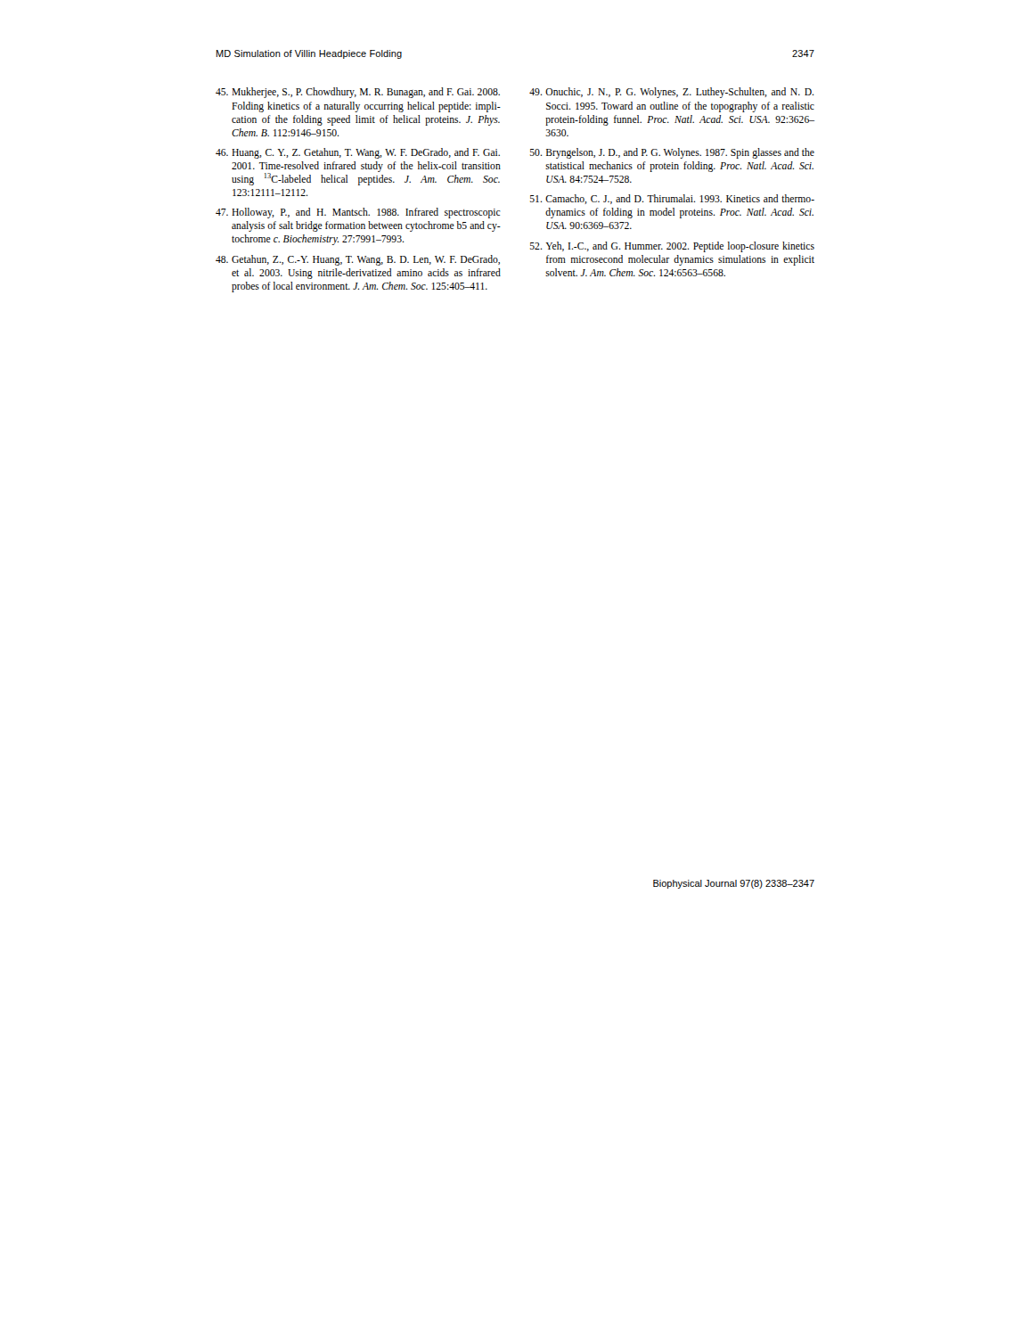MD Simulation of Villin Headpiece Folding 2347
45. Mukherjee, S., P. Chowdhury, M. R. Bunagan, and F. Gai. 2008. Folding kinetics of a naturally occurring helical peptide: implication of the folding speed limit of helical proteins. J. Phys. Chem. B. 112:9146–9150.
46. Huang, C. Y., Z. Getahun, T. Wang, W. F. DeGrado, and F. Gai. 2001. Time-resolved infrared study of the helix-coil transition using 13C-labeled helical peptides. J. Am. Chem. Soc. 123:12111–12112.
47. Holloway, P., and H. Mantsch. 1988. Infrared spectroscopic analysis of salt bridge formation between cytochrome b5 and cytochrome c. Biochemistry. 27:7991–7993.
48. Getahun, Z., C.-Y. Huang, T. Wang, B. D. Len, W. F. DeGrado, et al. 2003. Using nitrile-derivatized amino acids as infrared probes of local environment. J. Am. Chem. Soc. 125:405–411.
49. Onuchic, J. N., P. G. Wolynes, Z. Luthey-Schulten, and N. D. Socci. 1995. Toward an outline of the topography of a realistic protein-folding funnel. Proc. Natl. Acad. Sci. USA. 92:3626–3630.
50. Bryngelson, J. D., and P. G. Wolynes. 1987. Spin glasses and the statistical mechanics of protein folding. Proc. Natl. Acad. Sci. USA. 84:7524–7528.
51. Camacho, C. J., and D. Thirumalai. 1993. Kinetics and thermodynamics of folding in model proteins. Proc. Natl. Acad. Sci. USA. 90:6369–6372.
52. Yeh, I.-C., and G. Hummer. 2002. Peptide loop-closure kinetics from microsecond molecular dynamics simulations in explicit solvent. J. Am. Chem. Soc. 124:6563–6568.
Biophysical Journal 97(8) 2338–2347